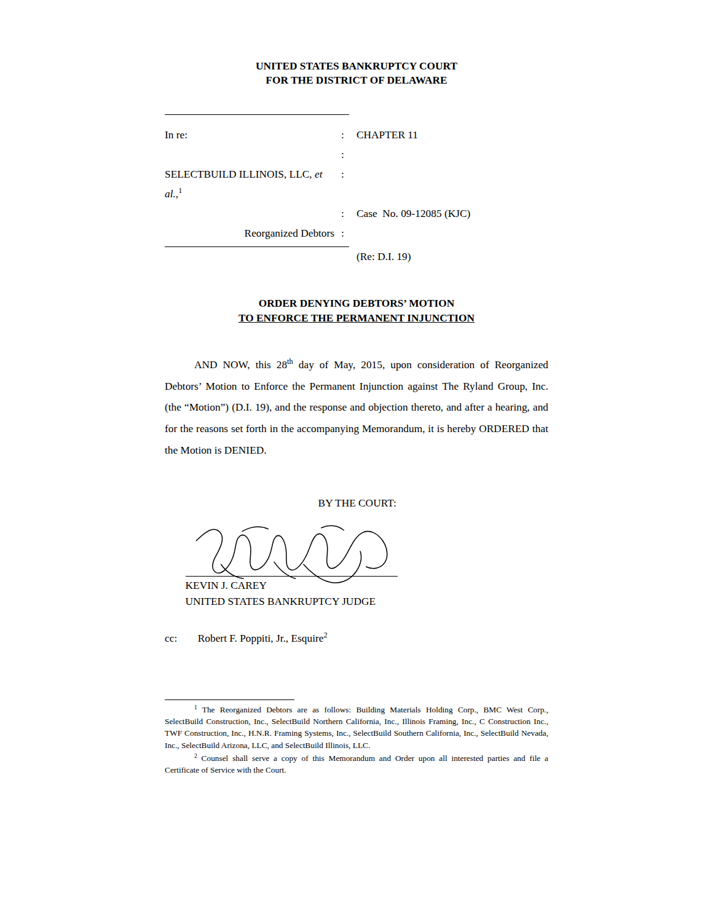UNITED STATES BANKRUPTCY COURT
FOR THE DISTRICT OF DELAWARE
| In re: | : | CHAPTER 11 |
| | : | |
| SELECTBUILD ILLINOIS, LLC, et al. , 1 | : | |
| | : | Case No. 09-12085 (KJC) |
| Reorganized Debtors | : | |
| | | (Re: D.I. 19) |
ORDER DENYING DEBTORS’ MOTION
TO ENFORCE THE PERMANENT INJUNCTION
AND NOW, this 28th day of May, 2015, upon consideration of Reorganized Debtors’ Motion to Enforce the Permanent Injunction against The Ryland Group, Inc. (the “Motion”) (D.I. 19), and the response and objection thereto, and after a hearing, and for the reasons set forth in the accompanying Memorandum, it is hereby ORDERED that the Motion is DENIED.
BY THE COURT:
KEVIN J. CAREY
UNITED STATES BANKRUPTCY JUDGE
cc: Robert F. Poppiti, Jr., Esquire2
1 The Reorganized Debtors are as follows: Building Materials Holding Corp., BMC West Corp., SelectBuild Construction, Inc., SelectBuild Northern California, Inc., Illinois Framing, Inc., C Construction Inc., TWF Construction, Inc., H.N.R. Framing Systems, Inc., SelectBuild Southern California, Inc., SelectBuild Nevada, Inc., SelectBuild Arizona, LLC, and SelectBuild Illinois, LLC.
2 Counsel shall serve a copy of this Memorandum and Order upon all interested parties and file a Certificate of Service with the Court.